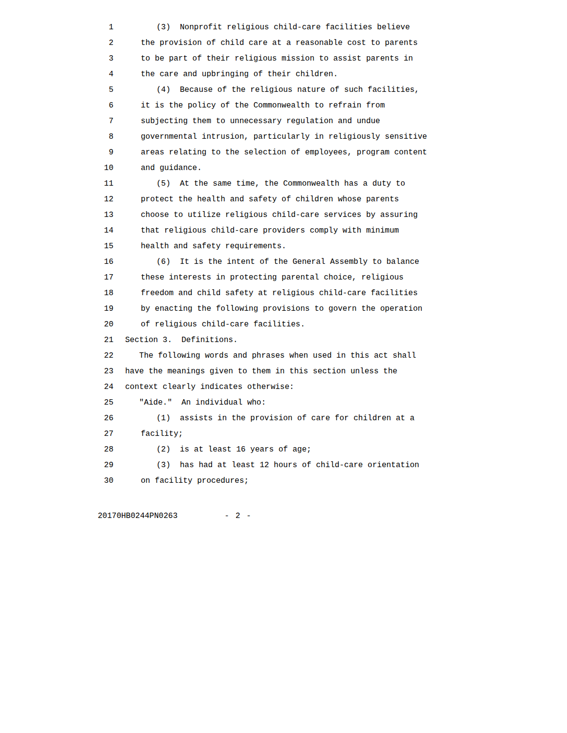(3) Nonprofit religious child-care facilities believe
the provision of child care at a reasonable cost to parents
to be part of their religious mission to assist parents in
the care and upbringing of their children.
(4) Because of the religious nature of such facilities,
it is the policy of the Commonwealth to refrain from
subjecting them to unnecessary regulation and undue
governmental intrusion, particularly in religiously sensitive
areas relating to the selection of employees, program content
and guidance.
(5) At the same time, the Commonwealth has a duty to
protect the health and safety of children whose parents
choose to utilize religious child-care services by assuring
that religious child-care providers comply with minimum
health and safety requirements.
(6) It is the intent of the General Assembly to balance
these interests in protecting parental choice, religious
freedom and child safety at religious child-care facilities
by enacting the following provisions to govern the operation
of religious child-care facilities.
Section 3. Definitions.
The following words and phrases when used in this act shall
have the meanings given to them in this section unless the
context clearly indicates otherwise:
"Aide." An individual who:
(1) assists in the provision of care for children at a
facility;
(2) is at least 16 years of age;
(3) has had at least 12 hours of child-care orientation
on facility procedures;
20170HB0244PN0263 - 2 -